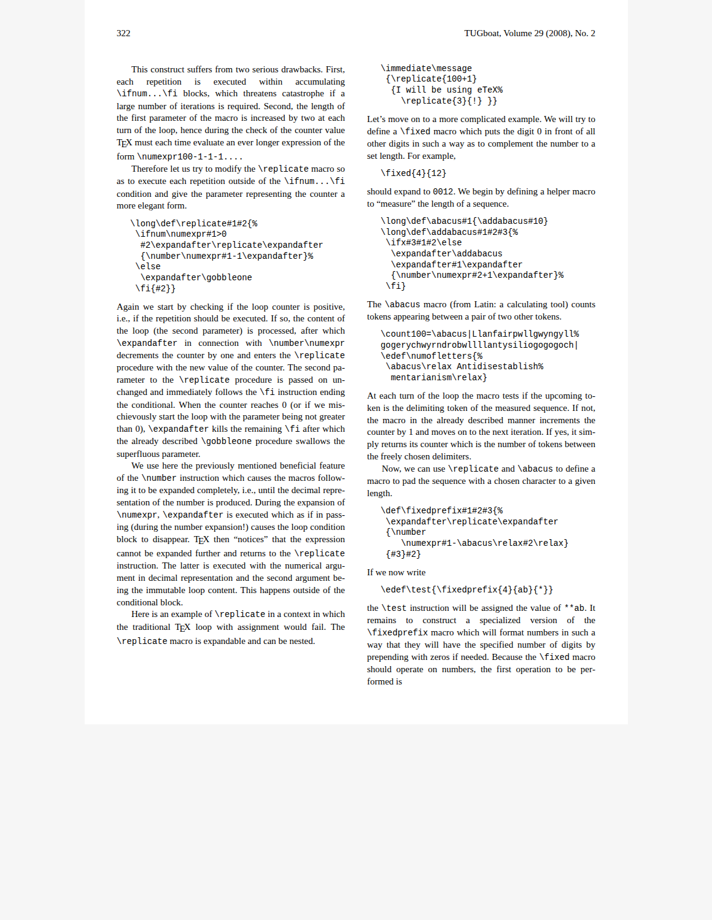322 TUGboat, Volume 29 (2008), No. 2
This construct suffers from two serious drawbacks. First, each repetition is executed within accumulating \ifnum...\fi blocks, which threatens catastrophe if a large number of iterations is required. Second, the length of the first parameter of the macro is increased by two at each turn of the loop, hence during the check of the counter value TEX must each time evaluate an ever longer expression of the form \numexpr100-1-1-1....
Therefore let us try to modify the \replicate macro so as to execute each repetition outside of the \ifnum...\fi condition and give the parameter representing the counter a more elegant form.
\long\def\replicate#1#2{%
 \ifnum\numexpr#1>0
  #2\expandafter\replicate\expandafter
  {\number\numexpr#1-1\expandafter}%
 \else
  \expandafter\gobbleone
 \fi{#2}}
Again we start by checking if the loop counter is positive, i.e., if the repetition should be executed. If so, the content of the loop (the second parameter) is processed, after which \expandafter in connection with \number\numexpr decrements the counter by one and enters the \replicate procedure with the new value of the counter. The second parameter to the \replicate procedure is passed on unchanged and immediately follows the \fi instruction ending the conditional. When the counter reaches 0 (or if we mischievously start the loop with the parameter being not greater than 0), \expandafter kills the remaining \fi after which the already described \gobbleone procedure swallows the superfluous parameter.
We use here the previously mentioned beneficial feature of the \number instruction which causes the macros following it to be expanded completely, i.e., until the decimal representation of the number is produced. During the expansion of \numexpr, \expandafter is executed which as if in passing (during the number expansion!) causes the loop condition block to disappear. TEX then “notices” that the expression cannot be expanded further and returns to the \replicate instruction. The latter is executed with the numerical argument in decimal representation and the second argument being the immutable loop content. This happens outside of the conditional block.
Here is an example of \replicate in a context in which the traditional TEX loop with assignment would fail. The \replicate macro is expandable and can be nested.
\immediate\message
 {\replicate{100+1}
  {I will be using eTeX%
    \replicate{3}{!} }}
Let’s move on to a more complicated example. We will try to define a \fixed macro which puts the digit 0 in front of all other digits in such a way as to complement the number to a set length. For example,
\fixed{4}{12}
should expand to 0012. We begin by defining a helper macro to “measure” the length of a sequence.
\long\def\abacus#1{\addabacus#10}
\long\def\addabacus#1#2#3{%
 \ifx#3#1#2\else
  \expandafter\addabacus
  \expandafter#1\expandafter
  {\number\numexpr#2+1\expandafter}%
 \fi}
The \abacus macro (from Latin: a calculating tool) counts tokens appearing between a pair of two other tokens.
\count100=\abacus|Llanfairpwllgwyngyll%
gogerychwyrndrobwllllantysiliogogogoch|
\edef\numofletters{%
 \abacus\relax Antidisestablish%
  mentarianism\relax}
At each turn of the loop the macro tests if the upcoming token is the delimiting token of the measured sequence. If not, the macro in the already described manner increments the counter by 1 and moves on to the next iteration. If yes, it simply returns its counter which is the number of tokens between the freely chosen delimiters.
Now, we can use \replicate and \abacus to define a macro to pad the sequence with a chosen character to a given length.
\def\fixedprefix#1#2#3{%
 \expandafter\replicate\expandafter
 {\number
    \numexpr#1-\abacus\relax#2\relax}
 {#3}#2}
If we now write
\edef\test{\fixedprefix{4}{ab}{*}}
the \test instruction will be assigned the value of **ab. It remains to construct a specialized version of the \fixedprefix macro which will format numbers in such a way that they will have the specified number of digits by prepending with zeros if needed. Because the \fixed macro should operate on numbers, the first operation to be performed is